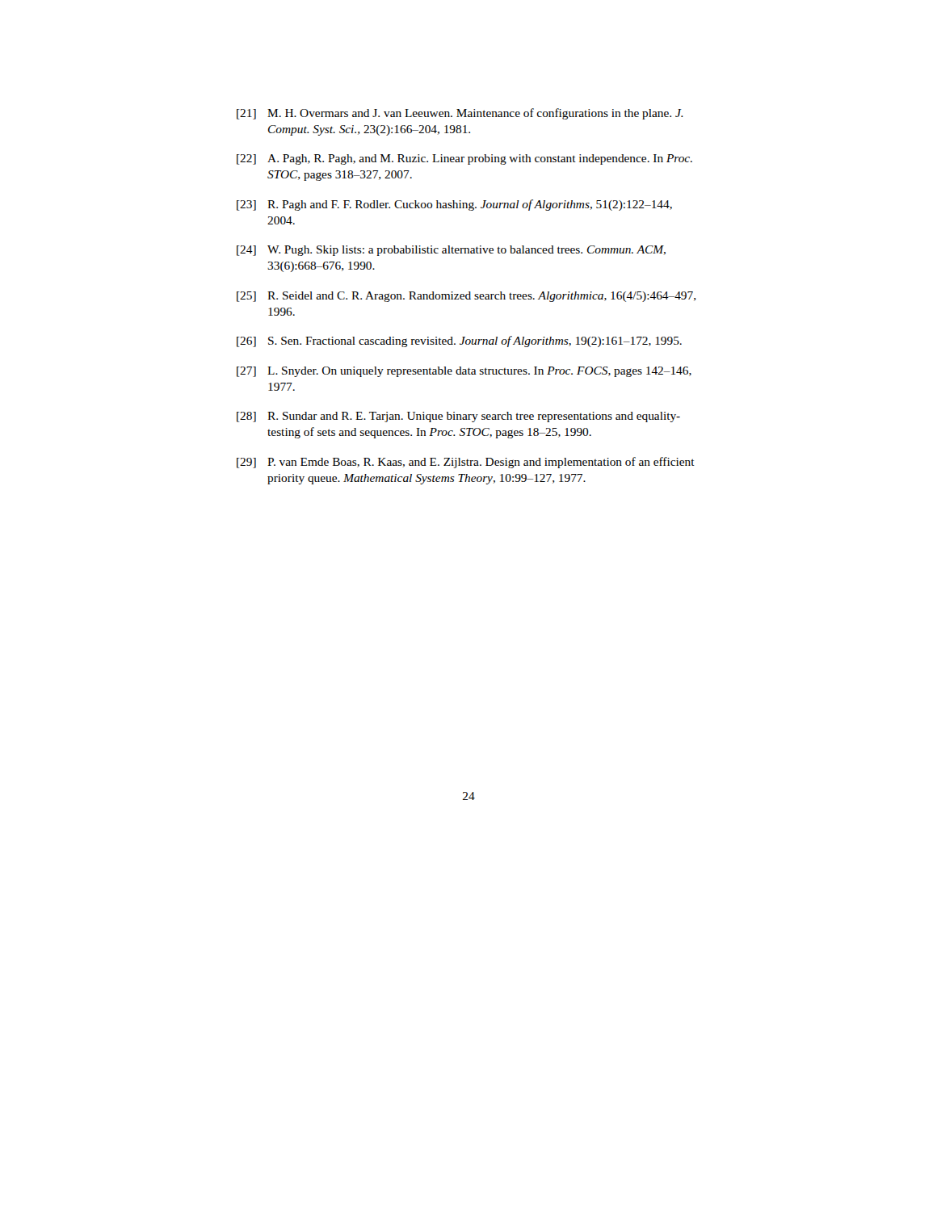[21] M. H. Overmars and J. van Leeuwen. Maintenance of configurations in the plane. J. Comput. Syst. Sci., 23(2):166–204, 1981.
[22] A. Pagh, R. Pagh, and M. Ruzic. Linear probing with constant independence. In Proc. STOC, pages 318–327, 2007.
[23] R. Pagh and F. F. Rodler. Cuckoo hashing. Journal of Algorithms, 51(2):122–144, 2004.
[24] W. Pugh. Skip lists: a probabilistic alternative to balanced trees. Commun. ACM, 33(6):668–676, 1990.
[25] R. Seidel and C. R. Aragon. Randomized search trees. Algorithmica, 16(4/5):464–497, 1996.
[26] S. Sen. Fractional cascading revisited. Journal of Algorithms, 19(2):161–172, 1995.
[27] L. Snyder. On uniquely representable data structures. In Proc. FOCS, pages 142–146, 1977.
[28] R. Sundar and R. E. Tarjan. Unique binary search tree representations and equality-testing of sets and sequences. In Proc. STOC, pages 18–25, 1990.
[29] P. van Emde Boas, R. Kaas, and E. Zijlstra. Design and implementation of an efficient priority queue. Mathematical Systems Theory, 10:99–127, 1977.
24